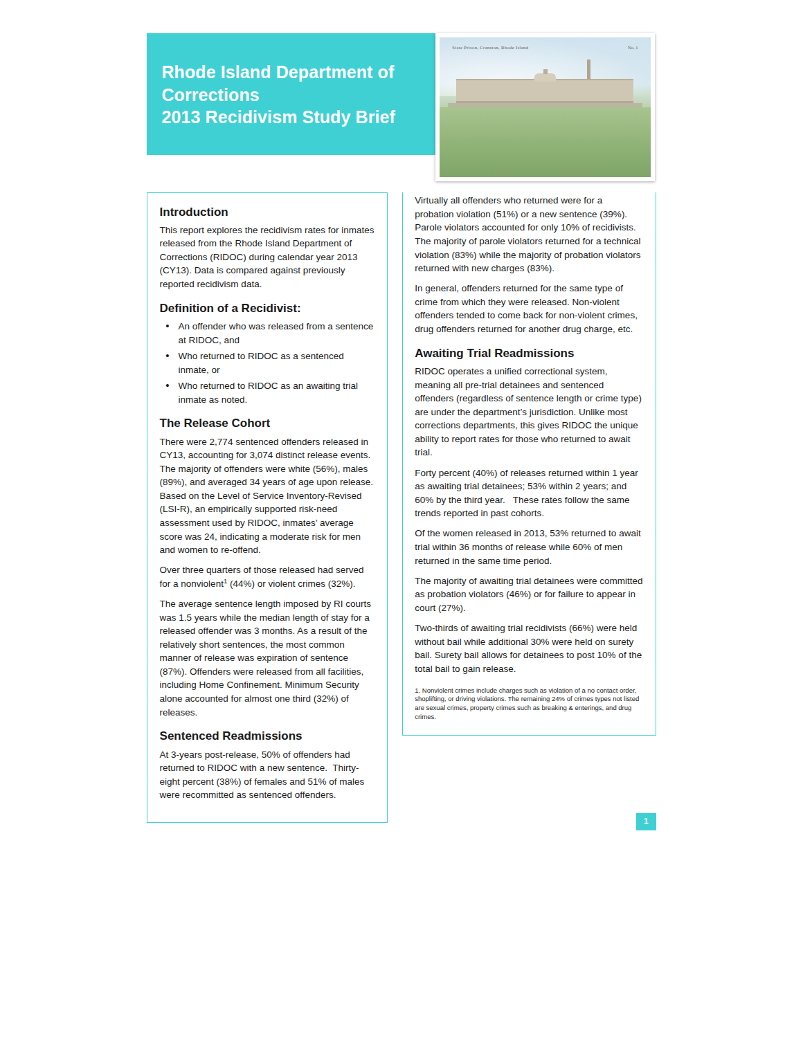Rhode Island Department of Corrections
2013 Recidivism Study Brief
State Prison, Cranston, Rhode Island
No. 1
Introduction
This report explores the recidivism rates for inmates released from the Rhode Island Department of Corrections (RIDOC) during calendar year 2013 (CY13). Data is compared against previously reported recidivism data.
Definition of a Recidivist:
An offender who was released from a sentence at RIDOC, and
Who returned to RIDOC as a sentenced inmate, or
Who returned to RIDOC as an awaiting trial inmate as noted.
The Release Cohort
There were 2,774 sentenced offenders released in CY13, accounting for 3,074 distinct release events. The majority of offenders were white (56%), males (89%), and averaged 34 years of age upon release. Based on the Level of Service Inventory-Revised (LSI-R), an empirically supported risk-need assessment used by RIDOC, inmates’ average score was 24, indicating a moderate risk for men and women to re-offend.
Over three quarters of those released had served for a nonviolent1 (44%) or violent crimes (32%).
The average sentence length imposed by RI courts was 1.5 years while the median length of stay for a released offender was 3 months. As a result of the relatively short sentences, the most common manner of release was expiration of sentence (87%). Offenders were released from all facilities, including Home Confinement. Minimum Security alone accounted for almost one third (32%) of releases.
Sentenced Readmissions
At 3-years post-release, 50% of offenders had returned to RIDOC with a new sentence. Thirty-eight percent (38%) of females and 51% of males were recommitted as sentenced offenders.
Virtually all offenders who returned were for a probation violation (51%) or a new sentence (39%). Parole violators accounted for only 10% of recidivists. The majority of parole violators returned for a technical violation (83%) while the majority of probation violators returned with new charges (83%).
In general, offenders returned for the same type of crime from which they were released. Non-violent offenders tended to come back for non-violent crimes, drug offenders returned for another drug charge, etc.
Awaiting Trial Readmissions
RIDOC operates a unified correctional system, meaning all pre-trial detainees and sentenced offenders (regardless of sentence length or crime type) are under the department’s jurisdiction. Unlike most corrections departments, this gives RIDOC the unique ability to report rates for those who returned to await trial.
Forty percent (40%) of releases returned within 1 year as awaiting trial detainees; 53% within 2 years; and 60% by the third year. These rates follow the same trends reported in past cohorts.
Of the women released in 2013, 53% returned to await trial within 36 months of release while 60% of men returned in the same time period.
The majority of awaiting trial detainees were committed as probation violators (46%) or for failure to appear in court (27%).
Two-thirds of awaiting trial recidivists (66%) were held without bail while additional 30% were held on surety bail. Surety bail allows for detainees to post 10% of the total bail to gain release.
1. Nonviolent crimes include charges such as violation of a no contact order, shoplifting, or driving violations. The remaining 24% of crimes types not listed are sexual crimes, property crimes such as breaking & enterings, and drug crimes.
1